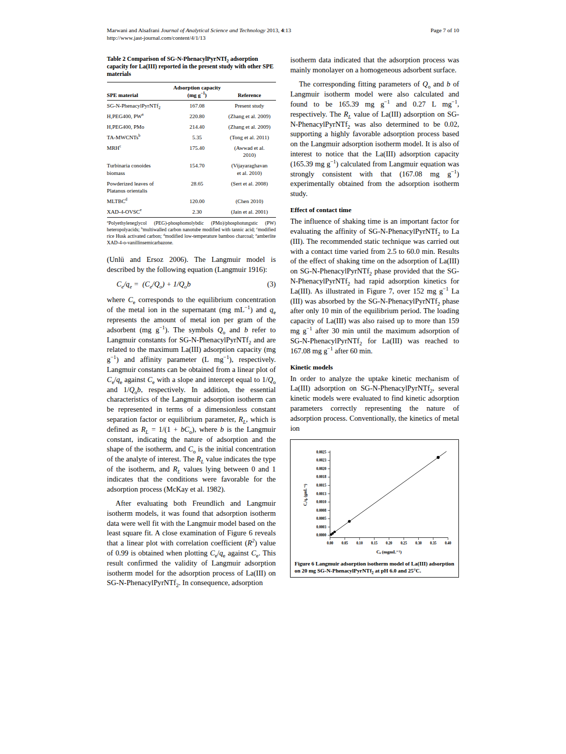Marwani and Alsafrani Journal of Analytical Science and Technology 2013, 4:13
http://www.jast-journal.com/content/4/1/13
Page 7 of 10
Table 2 Comparison of SG-N-PhenacylPyrNTf2 adsorption capacity for La(III) reported in the present study with other SPE materials
| SPE material | Adsorption capacity (mg g −1 ) | Reference |
| --- | --- | --- |
| SG-N-PhenacylPyrNTf 2 | 167.08 | Present study |
| H,PEG400, PW a | 220.80 | (Zhang et al. 2009) |
| H,PEG400, PMo | 214.40 | (Zhang et al. 2009) |
| TA-MWCNTs b | 5.35 | (Tong et al. 2011) |
| MRH c | 175.40 | (Awwad et al. 2010) |
| Turbinaria conoides biomass | 154.70 | (Vijayaraghavan et al. 2010) |
| Powderized leaves of Platanus orientalis | 28.65 | (Sert et al. 2008) |
| MLTBC d | 120.00 | (Chen 2010) |
| XAD-4-OVSC e | 2.30 | (Jain et al. 2001) |
aPolyethyleneglycol (PEG)-phosphomolybdic (PMo)/phosphotungstic (PW) heteropolyacids; bmultiwalled carbon nanotube modified with tannic acid; cmodified rice Husk activated carbon; dmodified low-temperature bamboo charcoal; eamberlite XAD-4-o-vanillinsemicarbazone.
(Unlü and Ersoz 2006). The Langmuir model is described by the following equation (Langmuir 1916):
Ce/qe = (Ce/Qo) + 1/Qob
(3)
where Ce corresponds to the equilibrium concentration of the metal ion in the supernatant (mg mL−1) and qe represents the amount of metal ion per gram of the adsorbent (mg g−1). The symbols Qo and b refer to Langmuir constants for SG-N-PhenacylPyrNTf2 and are related to the maximum La(III) adsorption capacity (mg g−1) and affinity parameter (L mg−1), respectively. Langmuir constants can be obtained from a linear plot of Ce/qe against Ce with a slope and intercept equal to 1/Qo and 1/Qob, respectively. In addition, the essential characteristics of the Langmuir adsorption isotherm can be represented in terms of a dimensionless constant separation factor or equilibrium parameter, RL, which is defined as RL = 1/(1 + bCo), where b is the Langmuir constant, indicating the nature of adsorption and the shape of the isotherm, and Co is the initial concentration of the analyte of interest. The RL value indicates the type of the isotherm, and RL values lying between 0 and 1 indicates that the conditions were favorable for the adsorption process (McKay et al. 1982).
After evaluating both Freundlich and Langmuir isotherm models, it was found that adsorption isotherm data were well fit with the Langmuir model based on the least square fit. A close examination of Figure 6 reveals that a linear plot with correlation coefficient (R2) value of 0.99 is obtained when plotting Ce/qe against Ce. This result confirmed the validity of Langmuir adsorption isotherm model for the adsorption process of La(III) on SG-N-PhenacylPyrNTf2. In consequence, adsorption
isotherm data indicated that the adsorption process was mainly monolayer on a homogeneous adsorbent surface.
The corresponding fitting parameters of Qo and b of Langmuir isotherm model were also calculated and found to be 165.39 mg g−1 and 0.27 L mg−1, respectively. The RL value of La(III) adsorption on SG-N-PhenacylPyrNTf2 was also determined to be 0.02, supporting a highly favorable adsorption process based on the Langmuir adsorption isotherm model. It is also of interest to notice that the La(III) adsorption capacity (165.39 mg g−1) calculated from Langmuir equation was strongly consistent with that (167.08 mg g−1) experimentally obtained from the adsorption isotherm study.
Effect of contact time
The influence of shaking time is an important factor for evaluating the affinity of SG-N-PhenacylPyrNTf2 to La (III). The recommended static technique was carried out with a contact time varied from 2.5 to 60.0 min. Results of the effect of shaking time on the adsorption of La(III) on SG-N-PhenacylPyrNTf2 phase provided that the SG-N-PhenacylPyrNTf2 had rapid adsorption kinetics for La(III). As illustrated in Figure 7, over 152 mg g−1 La (III) was absorbed by the SG-N-PhenacylPyrNTf2 phase after only 10 min of the equilibrium period. The loading capacity of La(III) was also raised up to more than 159 mg g−1 after 30 min until the maximum adsorption of SG-N-PhenacylPyrNTf2 for La(III) was reached to 167.08 mg g−1 after 60 min.
Kinetic models
In order to analyze the uptake kinetic mechanism of La(III) adsorption on SG-N-PhenacylPyrNTf2, several kinetic models were evaluated to find kinetic adsorption parameters correctly representing the nature of adsorption process. Conventionally, the kinetics of metal ion
0.0025 0.0023 0.0020 0.0018 0.0015 0.0013 0.0010 0.0008 0.0005 0.0003 0.0000 0.00 0.05 0.10 0.15 0.20 0.25 0.30 0.35 0.40 Cₑ/qₑ (gmL⁻¹) Cₑ (mgmL⁻¹)
Figure 6 Langmuir adsorption isotherm model of La(III) adsorption on 20 mg SG-N-PhenacylPyrNTf2 at pH 6.0 and 25°C.